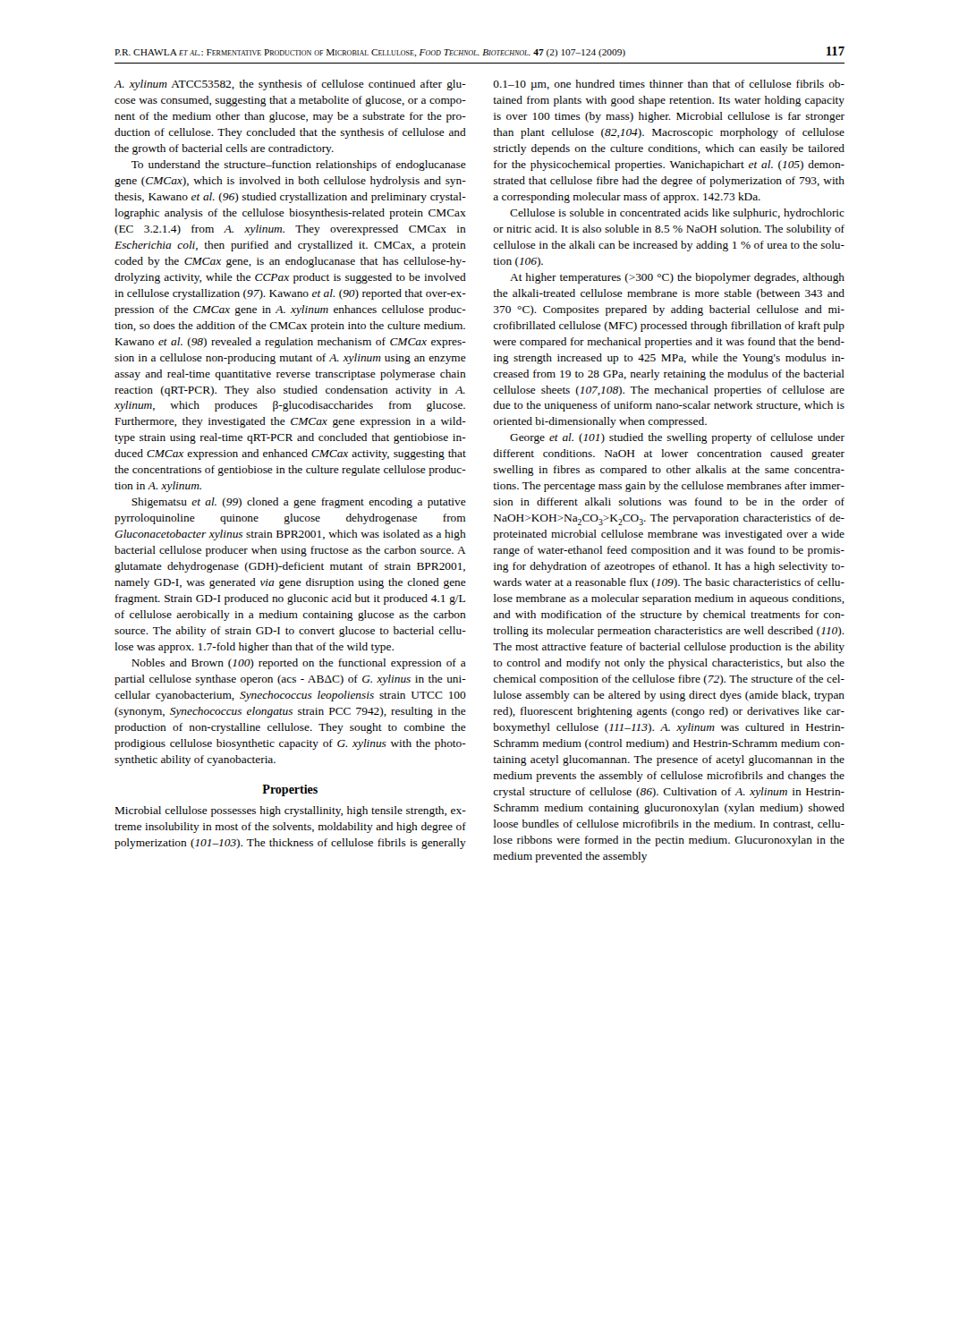P.R. CHAWLA et al.: Fermentative Production of Microbial Cellulose, Food Technol. Biotechnol. 47 (2) 107–124 (2009) 117
A. xylinum ATCC53582, the synthesis of cellulose continued after glucose was consumed, suggesting that a metabolite of glucose, or a component of the medium other than glucose, may be a substrate for the production of cellulose. They concluded that the synthesis of cellulose and the growth of bacterial cells are contradictory.
To understand the structure–function relationships of endoglucanase gene (CMCax), which is involved in both cellulose hydrolysis and synthesis, Kawano et al. (96) studied crystallization and preliminary crystallographic analysis of the cellulose biosynthesis-related protein CMCax (EC 3.2.1.4) from A. xylinum. They overexpressed CMCax in Escherichia coli, then purified and crystallized it. CMCax, a protein coded by the CMCax gene, is an endoglucanase that has cellulose-hydrolyzing activity, while the CCPax product is suggested to be involved in cellulose crystallization (97). Kawano et al. (90) reported that over-expression of the CMCax gene in A. xylinum enhances cellulose production, so does the addition of the CMCax protein into the culture medium. Kawano et al. (98) revealed a regulation mechanism of CMCax expression in a cellulose non-producing mutant of A. xylinum using an enzyme assay and real-time quantitative reverse transcriptase polymerase chain reaction (qRT-PCR). They also studied condensation activity in A. xylinum, which produces β-glucodisaccharides from glucose. Furthermore, they investigated the CMCax gene expression in a wild-type strain using real-time qRT-PCR and concluded that gentiobiose induced CMCax expression and enhanced CMCax activity, suggesting that the concentrations of gentiobiose in the culture regulate cellulose production in A. xylinum.
Shigematsu et al. (99) cloned a gene fragment encoding a putative pyrroloquinoline quinone glucose dehydrogenase from Gluconacetobacter xylinus strain BPR2001, which was isolated as a high bacterial cellulose producer when using fructose as the carbon source. A glutamate dehydrogenase (GDH)-deficient mutant of strain BPR2001, namely GD-I, was generated via gene disruption using the cloned gene fragment. Strain GD-I produced no gluconic acid but it produced 4.1 g/L of cellulose aerobically in a medium containing glucose as the carbon source. The ability of strain GD-I to convert glucose to bacterial cellulose was approx. 1.7-fold higher than that of the wild type.
Nobles and Brown (100) reported on the functional expression of a partial cellulose synthase operon (acs - ABΔC) of G. xylinus in the unicellular cyanobacterium, Synechococcus leopoliensis strain UTCC 100 (synonym, Synechococcus elongatus strain PCC 7942), resulting in the production of non-crystalline cellulose. They sought to combine the prodigious cellulose biosynthetic capacity of G. xylinus with the photosynthetic ability of cyanobacteria.
Properties
Microbial cellulose possesses high crystallinity, high tensile strength, extreme insolubility in most of the solvents, moldability and high degree of polymerization (101–103). The thickness of cellulose fibrils is generally 0.1–10 µm, one hundred times thinner than that of cellulose fibrils obtained from plants with good shape retention. Its water holding capacity is over 100 times (by mass) higher. Microbial cellulose is far stronger than plant cellulose (82,104). Macroscopic morphology of cellulose strictly depends on the culture conditions, which can easily be tailored for the physicochemical properties. Wanichapichart et al. (105) demonstrated that cellulose fibre had the degree of polymerization of 793, with a corresponding molecular mass of approx. 142.73 kDa.
Cellulose is soluble in concentrated acids like sulphuric, hydrochloric or nitric acid. It is also soluble in 8.5 % NaOH solution. The solubility of cellulose in the alkali can be increased by adding 1 % of urea to the solution (106).
At higher temperatures (>300 °C) the biopolymer degrades, although the alkali-treated cellulose membrane is more stable (between 343 and 370 °C). Composites prepared by adding bacterial cellulose and microfibrillated cellulose (MFC) processed through fibrillation of kraft pulp were compared for mechanical properties and it was found that the bending strength increased up to 425 MPa, while the Young's modulus increased from 19 to 28 GPa, nearly retaining the modulus of the bacterial cellulose sheets (107,108). The mechanical properties of cellulose are due to the uniqueness of uniform nano-scalar network structure, which is oriented bi-dimensionally when compressed.
George et al. (101) studied the swelling property of cellulose under different conditions. NaOH at lower concentration caused greater swelling in fibres as compared to other alkalis at the same concentrations. The percentage mass gain by the cellulose membranes after immersion in different alkali solutions was found to be in the order of NaOH>KOH>Na2CO3>K2CO3. The pervaporation characteristics of deproteinated microbial cellulose membrane was investigated over a wide range of water-ethanol feed composition and it was found to be promising for dehydration of azeotropes of ethanol. It has a high selectivity towards water at a reasonable flux (109). The basic characteristics of cellulose membrane as a molecular separation medium in aqueous conditions, and with modification of the structure by chemical treatments for controlling its molecular permeation characteristics are well described (110). The most attractive feature of bacterial cellulose production is the ability to control and modify not only the physical characteristics, but also the chemical composition of the cellulose fibre (72). The structure of the cellulose assembly can be altered by using direct dyes (amide black, trypan red), fluorescent brightening agents (congo red) or derivatives like carboxymethyl cellulose (111–113). A. xylinum was cultured in Hestrin-Schramm medium (control medium) and Hestrin-Schramm medium containing acetyl glucomannan. The presence of acetyl glucomannan in the medium prevents the assembly of cellulose microfibrils and changes the crystal structure of cellulose (86). Cultivation of A. xylinum in Hestrin-Schramm medium containing glucuronoxylan (xylan medium) showed loose bundles of cellulose microfibrils in the medium. In contrast, cellulose ribbons were formed in the pectin medium. Glucuronoxylan in the medium prevented the assembly